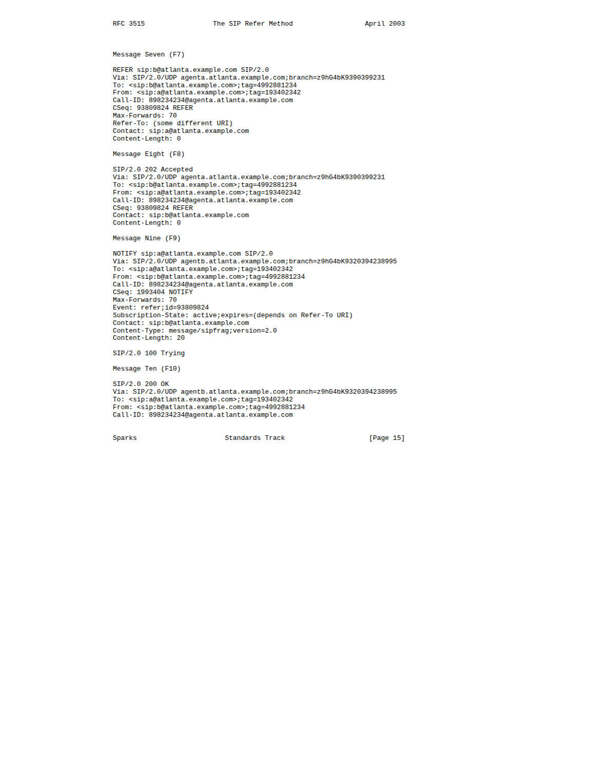RFC 3515                 The SIP Refer Method                  April 2003
Message Seven (F7)

REFER sip:b@atlanta.example.com SIP/2.0
Via: SIP/2.0/UDP agenta.atlanta.example.com;branch=z9hG4bK9390399231
To: <sip:b@atlanta.example.com>;tag=4992881234
From: <sip:a@atlanta.example.com>;tag=193402342
Call-ID: 898234234@agenta.atlanta.example.com
CSeq: 93809824 REFER
Max-Forwards: 70
Refer-To: (some different URI)
Contact: sip:a@atlanta.example.com
Content-Length: 0

Message Eight (F8)

SIP/2.0 202 Accepted
Via: SIP/2.0/UDP agenta.atlanta.example.com;branch=z9hG4bK9390399231
To: <sip:b@atlanta.example.com>;tag=4992881234
From: <sip:a@atlanta.example.com>;tag=193402342
Call-ID: 898234234@agenta.atlanta.example.com
CSeq: 93809824 REFER
Contact: sip:b@atlanta.example.com
Content-Length: 0

Message Nine (F9)

NOTIFY sip:a@atlanta.example.com SIP/2.0
Via: SIP/2.0/UDP agentb.atlanta.example.com;branch=z9hG4bK9320394238995
To: <sip:a@atlanta.example.com>;tag=193402342
From: <sip:b@atlanta.example.com>;tag=4992881234
Call-ID: 898234234@agenta.atlanta.example.com
CSeq: 1993404 NOTIFY
Max-Forwards: 70
Event: refer;id=93809824
Subscription-State: active;expires=(depends on Refer-To URI)
Contact: sip:b@atlanta.example.com
Content-Type: message/sipfrag;version=2.0
Content-Length: 20

SIP/2.0 100 Trying

Message Ten (F10)

SIP/2.0 200 OK
Via: SIP/2.0/UDP agentb.atlanta.example.com;branch=z9hG4bK9320394238995
To: <sip:a@atlanta.example.com>;tag=193402342
From: <sip:b@atlanta.example.com>;tag=4992881234
Call-ID: 898234234@agenta.atlanta.example.com
Sparks                      Standards Track                     [Page 15]